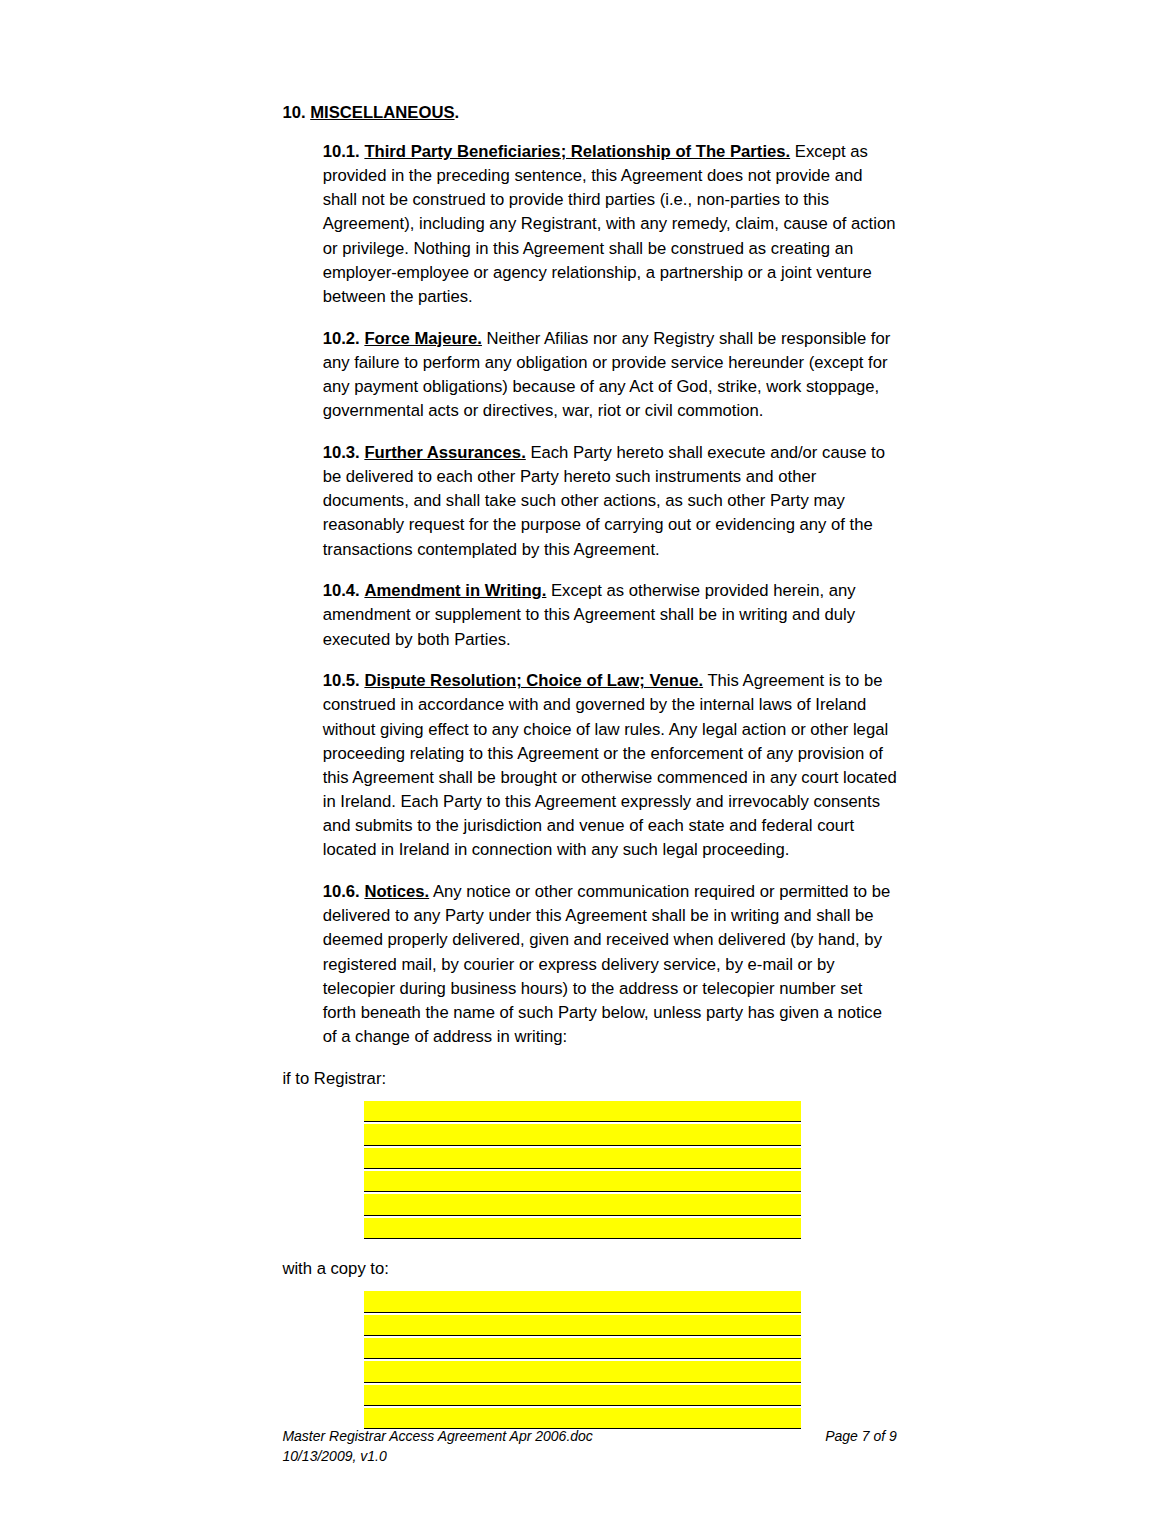10. MISCELLANEOUS.
10.1. Third Party Beneficiaries; Relationship of The Parties. Except as provided in the preceding sentence, this Agreement does not provide and shall not be construed to provide third parties (i.e., non-parties to this Agreement), including any Registrant, with any remedy, claim, cause of action or privilege. Nothing in this Agreement shall be construed as creating an employer-employee or agency relationship, a partnership or a joint venture between the parties.
10.2. Force Majeure. Neither Afilias nor any Registry shall be responsible for any failure to perform any obligation or provide service hereunder (except for any payment obligations) because of any Act of God, strike, work stoppage, governmental acts or directives, war, riot or civil commotion.
10.3. Further Assurances. Each Party hereto shall execute and/or cause to be delivered to each other Party hereto such instruments and other documents, and shall take such other actions, as such other Party may reasonably request for the purpose of carrying out or evidencing any of the transactions contemplated by this Agreement.
10.4. Amendment in Writing. Except as otherwise provided herein, any amendment or supplement to this Agreement shall be in writing and duly executed by both Parties.
10.5. Dispute Resolution; Choice of Law; Venue. This Agreement is to be construed in accordance with and governed by the internal laws of Ireland without giving effect to any choice of law rules. Any legal action or other legal proceeding relating to this Agreement or the enforcement of any provision of this Agreement shall be brought or otherwise commenced in any court located in Ireland. Each Party to this Agreement expressly and irrevocably consents and submits to the jurisdiction and venue of each state and federal court located in Ireland in connection with any such legal proceeding.
10.6. Notices. Any notice or other communication required or permitted to be delivered to any Party under this Agreement shall be in writing and shall be deemed properly delivered, given and received when delivered (by hand, by registered mail, by courier or express delivery service, by e-mail or by telecopier during business hours) to the address or telecopier number set forth beneath the name of such Party below, unless party has given a notice of a change of address in writing:
if to Registrar:
with a copy to:
Master Registrar Access Agreement Apr 2006.doc
10/13/2009, v1.0
Page 7 of 9